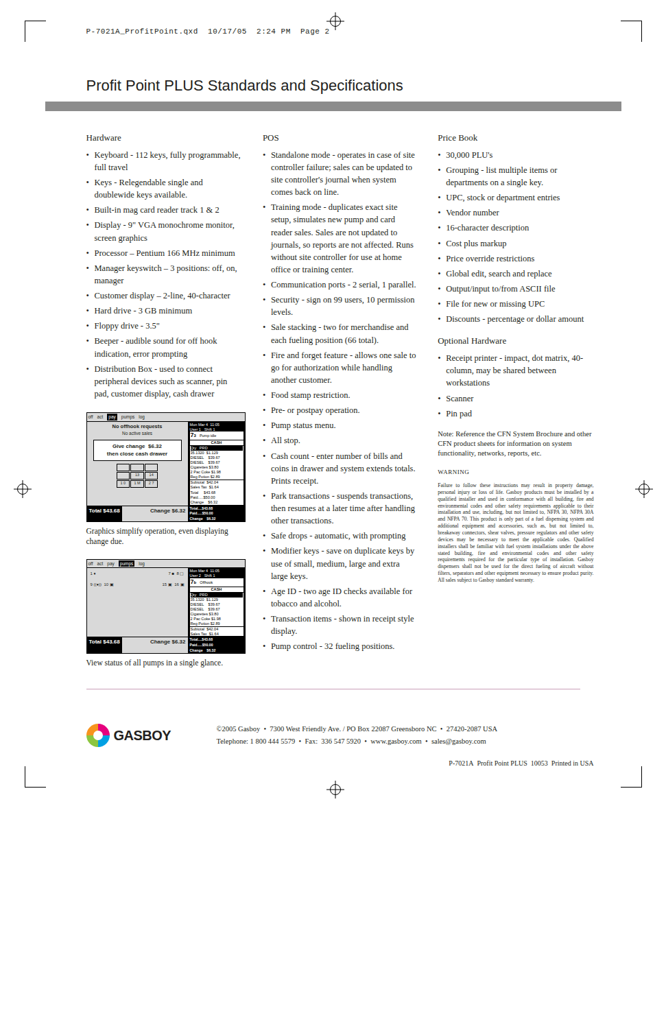P-7021A_ProfitPoint.qxd 10/17/05 2:24 PM Page 2
Profit Point PLUS Standards and Specifications
Hardware
Keyboard - 112 keys, fully programmable, full travel
Keys - Relegendable single and doublewide keys available.
Built-in mag card reader track 1 & 2
Display - 9" VGA monochrome monitor, screen graphics
Processor – Pentium 166 MHz minimum
Manager keyswitch – 3 positions: off, on, manager
Customer display – 2-line, 40-character
Hard drive - 3 GB minimum
Floppy drive - 3.5"
Beeper - audible sound for off hook indication, error prompting
Distribution Box - used to connect peripheral devices such as scanner, pin pad, customer display, cash drawer
off act pay pumps log
No offhook requests
No active sales
Give change $6.32
then close cash drawer
13
14
1 0
1 M
2 7
Mon Mar 4 11:05
User 1 Shift 1
73 Pump idle
CASH
Qty PRD
35.1320 $1.129
DIESEL $39.67
DIESEL $39.67
Cigarettes $3.80
2 Pac Coke $1.98
Reg Potion $2.89
Subtotal $42.04
Sales Tax $1.64
Total $43.68
Paid.....$50.00
Change $6.32
Total $43.68
Change $6.32
Total....$43.68
Paid.....$50.00
Change $6.32
Graphics simplify operation, even displaying change due.
off act pay pumps log
1 ♦
7 ■ 8 ▢
9 ((●)) 10 ▣
15 ▣ 16 ▣
Mon Mar 4 11:05
User 2 Shift 1
7b Offhook
CASH
Qty PRD
35.1320 $1.129
DIESEL $39.67
DIESEL $39.67
Cigarettes $3.80
2 Pac Coke $1.98
Reg Potion $2.89
Subtotal $42.04
Sales Tax $1.64
Total $43.68
Change $6.32
Total....$43.68
Paid.....$50.00
Change $6.32
View status of all pumps in a single glance.
POS
Standalone mode - operates in case of site controller failure; sales can be updated to site controller's journal when system comes back on line.
Training mode - duplicates exact site setup, simulates new pump and card reader sales. Sales are not updated to journals, so reports are not affected. Runs without site controller for use at home office or training center.
Communication ports - 2 serial, 1 parallel.
Security - sign on 99 users, 10 permission levels.
Sale stacking - two for merchandise and each fueling position (66 total).
Fire and forget feature - allows one sale to go for authorization while handling another customer.
Food stamp restriction.
Pre- or postpay operation.
Pump status menu.
All stop.
Cash count - enter number of bills and coins in drawer and system extends totals. Prints receipt.
Park transactions - suspends transactions, then resumes at a later time after handling other transactions.
Safe drops - automatic, with prompting
Modifier keys - save on duplicate keys by use of small, medium, large and extra large keys.
Age ID - two age ID checks available for tobacco and alcohol.
Transaction items - shown in receipt style display.
Pump control - 32 fueling positions.
Price Book
30,000 PLU's
Grouping - list multiple items or departments on a single key.
UPC, stock or department entries
Vendor number
16-character description
Cost plus markup
Price override restrictions
Global edit, search and replace
Output/input to/from ASCII file
File for new or missing UPC
Discounts - percentage or dollar amount
Optional Hardware
Receipt printer - impact, dot matrix, 40-column, may be shared between workstations
Scanner
Pin pad
Note: Reference the CFN System Brochure and other CFN product sheets for information on system functionality, networks, reports, etc.
WARNING
Failure to follow these instructions may result in property damage, personal injury or loss of life. Gasboy products must be installed by a qualified installer and used in conformance with all building, fire and environmental codes and other safety requirements applicable to their installation and use, including, but not limited to, NFPA 30, NFPA 30A and NFPA 70. This product is only part of a fuel dispensing system and additional equipment and accessories, such as, but not limited to, breakaway connectors, shear valves, pressure regulators and other safety devices may be necessary to meet the applicable codes. Qualified installers shall be familiar with fuel system installations under the above stated building, fire and environmental codes and other safety requirements required for the particular type of installation. Gasboy dispensers shall not be used for the direct fueling of aircraft without filters, separators and other equipment necessary to ensure product purity. All sales subject to Gasboy standard warranty.
GASBOY
©2005 Gasboy • 7300 West Friendly Ave. / PO Box 22087 Greensboro NC • 27420-2087 USA
Telephone: 1 800 444 5579 • Fax: 336 547 5920 • www.gasboy.com • sales@gasboy.com
P-7021A Profit Point PLUS 10053 Printed in USA